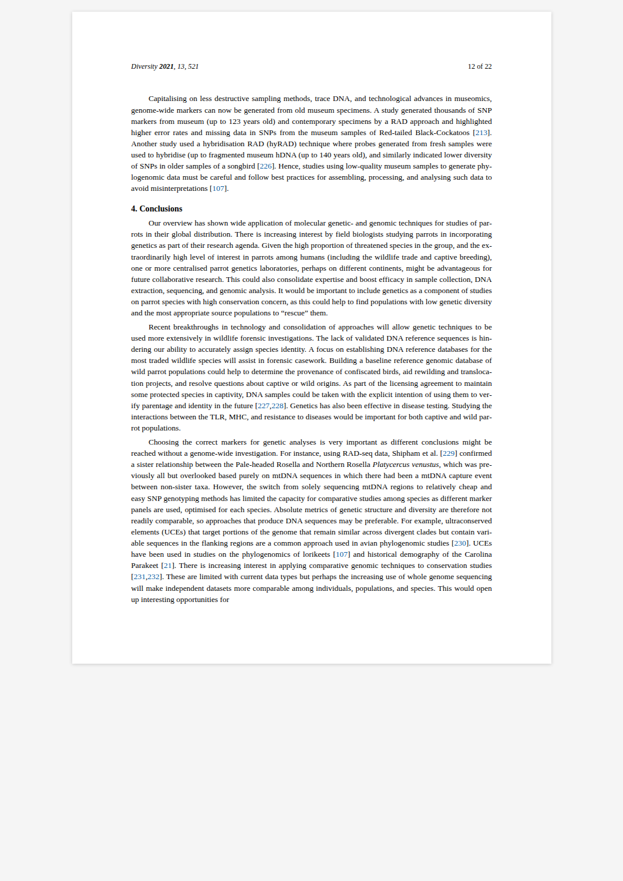Diversity 2021, 13, 521 12 of 22
Capitalising on less destructive sampling methods, trace DNA, and technological advances in museomics, genome-wide markers can now be generated from old museum specimens. A study generated thousands of SNP markers from museum (up to 123 years old) and contemporary specimens by a RAD approach and highlighted higher error rates and missing data in SNPs from the museum samples of Red-tailed Black-Cockatoos [213]. Another study used a hybridisation RAD (hyRAD) technique where probes generated from fresh samples were used to hybridise (up to fragmented museum hDNA (up to 140 years old), and similarly indicated lower diversity of SNPs in older samples of a songbird [226]. Hence, studies using low-quality museum samples to generate phylogenomic data must be careful and follow best practices for assembling, processing, and analysing such data to avoid misinterpretations [107].
4. Conclusions
Our overview has shown wide application of molecular genetic- and genomic techniques for studies of parrots in their global distribution. There is increasing interest by field biologists studying parrots in incorporating genetics as part of their research agenda. Given the high proportion of threatened species in the group, and the extraordinarily high level of interest in parrots among humans (including the wildlife trade and captive breeding), one or more centralised parrot genetics laboratories, perhaps on different continents, might be advantageous for future collaborative research. This could also consolidate expertise and boost efficacy in sample collection, DNA extraction, sequencing, and genomic analysis. It would be important to include genetics as a component of studies on parrot species with high conservation concern, as this could help to find populations with low genetic diversity and the most appropriate source populations to “rescue” them.
Recent breakthroughs in technology and consolidation of approaches will allow genetic techniques to be used more extensively in wildlife forensic investigations. The lack of validated DNA reference sequences is hindering our ability to accurately assign species identity. A focus on establishing DNA reference databases for the most traded wildlife species will assist in forensic casework. Building a baseline reference genomic database of wild parrot populations could help to determine the provenance of confiscated birds, aid rewilding and translocation projects, and resolve questions about captive or wild origins. As part of the licensing agreement to maintain some protected species in captivity, DNA samples could be taken with the explicit intention of using them to verify parentage and identity in the future [227,228]. Genetics has also been effective in disease testing. Studying the interactions between the TLR, MHC, and resistance to diseases would be important for both captive and wild parrot populations.
Choosing the correct markers for genetic analyses is very important as different conclusions might be reached without a genome-wide investigation. For instance, using RAD-seq data, Shipham et al. [229] confirmed a sister relationship between the Pale-headed Rosella and Northern Rosella Platycercus venustus, which was previously all but overlooked based purely on mtDNA sequences in which there had been a mtDNA capture event between non-sister taxa. However, the switch from solely sequencing mtDNA regions to relatively cheap and easy SNP genotyping methods has limited the capacity for comparative studies among species as different marker panels are used, optimised for each species. Absolute metrics of genetic structure and diversity are therefore not readily comparable, so approaches that produce DNA sequences may be preferable. For example, ultraconserved elements (UCEs) that target portions of the genome that remain similar across divergent clades but contain variable sequences in the flanking regions are a common approach used in avian phylogenomic studies [230]. UCEs have been used in studies on the phylogenomics of lorikeets [107] and historical demography of the Carolina Parakeet [21]. There is increasing interest in applying comparative genomic techniques to conservation studies [231,232]. These are limited with current data types but perhaps the increasing use of whole genome sequencing will make independent datasets more comparable among individuals, populations, and species. This would open up interesting opportunities for